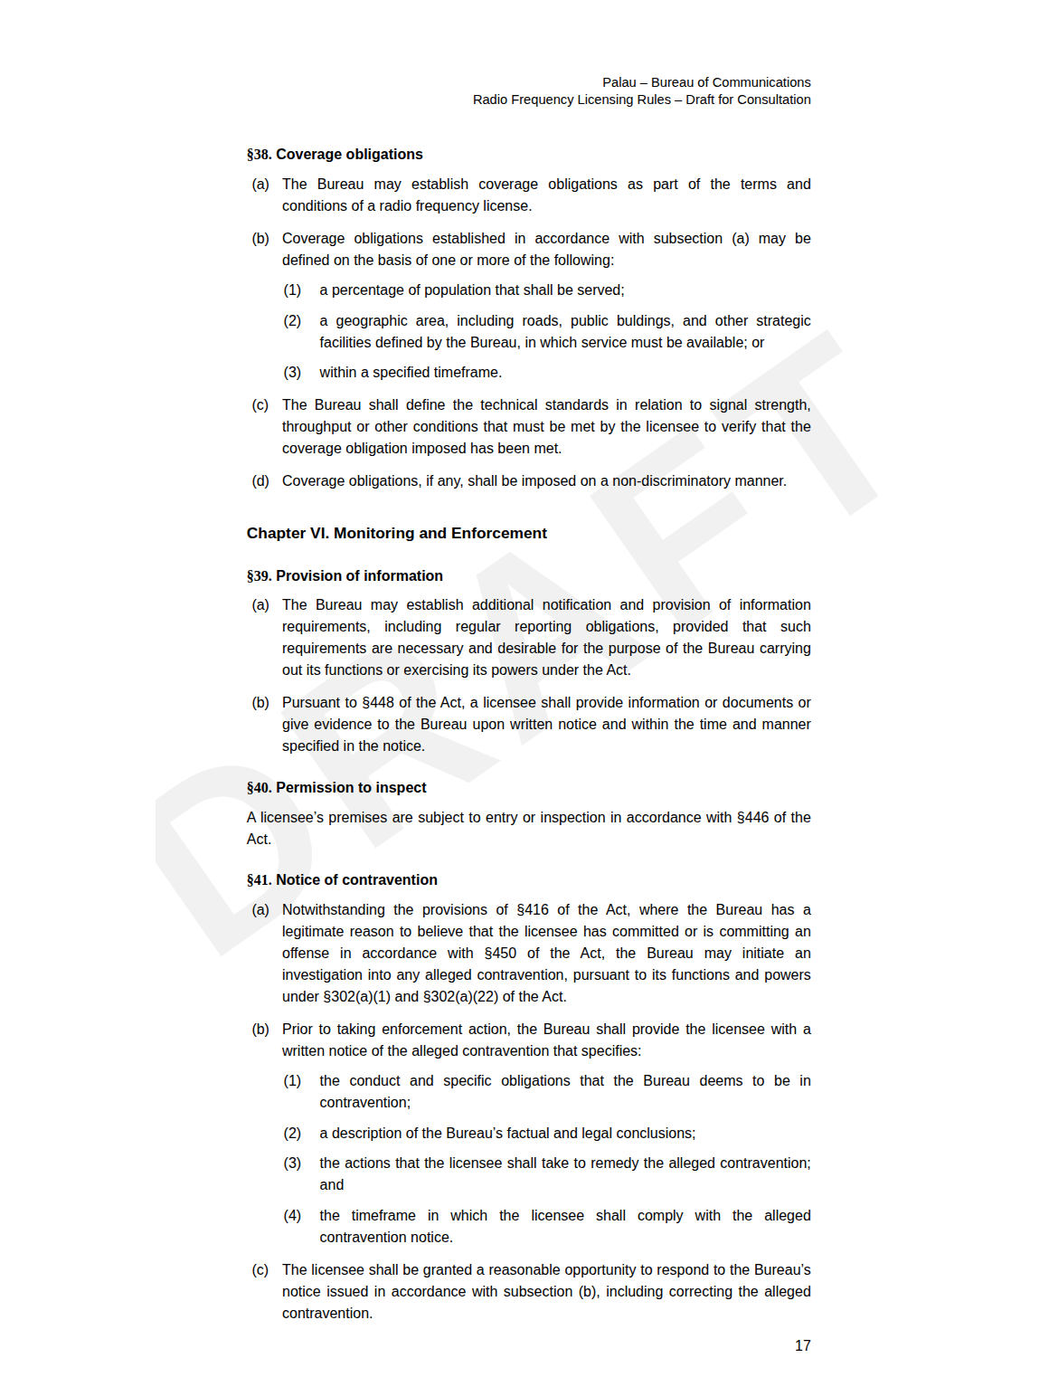DRAFT
Palau – Bureau of Communications
Radio Frequency Licensing Rules – Draft for Consultation
§38. Coverage obligations
(a) The Bureau may establish coverage obligations as part of the terms and conditions of a radio frequency license.
(b) Coverage obligations established in accordance with subsection (a) may be defined on the basis of one or more of the following:
(1) a percentage of population that shall be served;
(2) a geographic area, including roads, public buldings, and other strategic facilities defined by the Bureau, in which service must be available; or
(3) within a specified timeframe.
(c) The Bureau shall define the technical standards in relation to signal strength, throughput or other conditions that must be met by the licensee to verify that the coverage obligation imposed has been met.
(d) Coverage obligations, if any, shall be imposed on a non-discriminatory manner.
Chapter VI. Monitoring and Enforcement
§39. Provision of information
(a) The Bureau may establish additional notification and provision of information requirements, including regular reporting obligations, provided that such requirements are necessary and desirable for the purpose of the Bureau carrying out its functions or exercising its powers under the Act.
(b) Pursuant to §448 of the Act, a licensee shall provide information or documents or give evidence to the Bureau upon written notice and within the time and manner specified in the notice.
§40. Permission to inspect
A licensee’s premises are subject to entry or inspection in accordance with §446 of the Act.
§41. Notice of contravention
(a) Notwithstanding the provisions of §416 of the Act, where the Bureau has a legitimate reason to believe that the licensee has committed or is committing an offense in accordance with §450 of the Act, the Bureau may initiate an investigation into any alleged contravention, pursuant to its functions and powers under §302(a)(1) and §302(a)(22) of the Act.
(b) Prior to taking enforcement action, the Bureau shall provide the licensee with a written notice of the alleged contravention that specifies:
(1) the conduct and specific obligations that the Bureau deems to be in contravention;
(2) a description of the Bureau’s factual and legal conclusions;
(3) the actions that the licensee shall take to remedy the alleged contravention; and
(4) the timeframe in which the licensee shall comply with the alleged contravention notice.
(c) The licensee shall be granted a reasonable opportunity to respond to the Bureau’s notice issued in accordance with subsection (b), including correcting the alleged contravention.
17